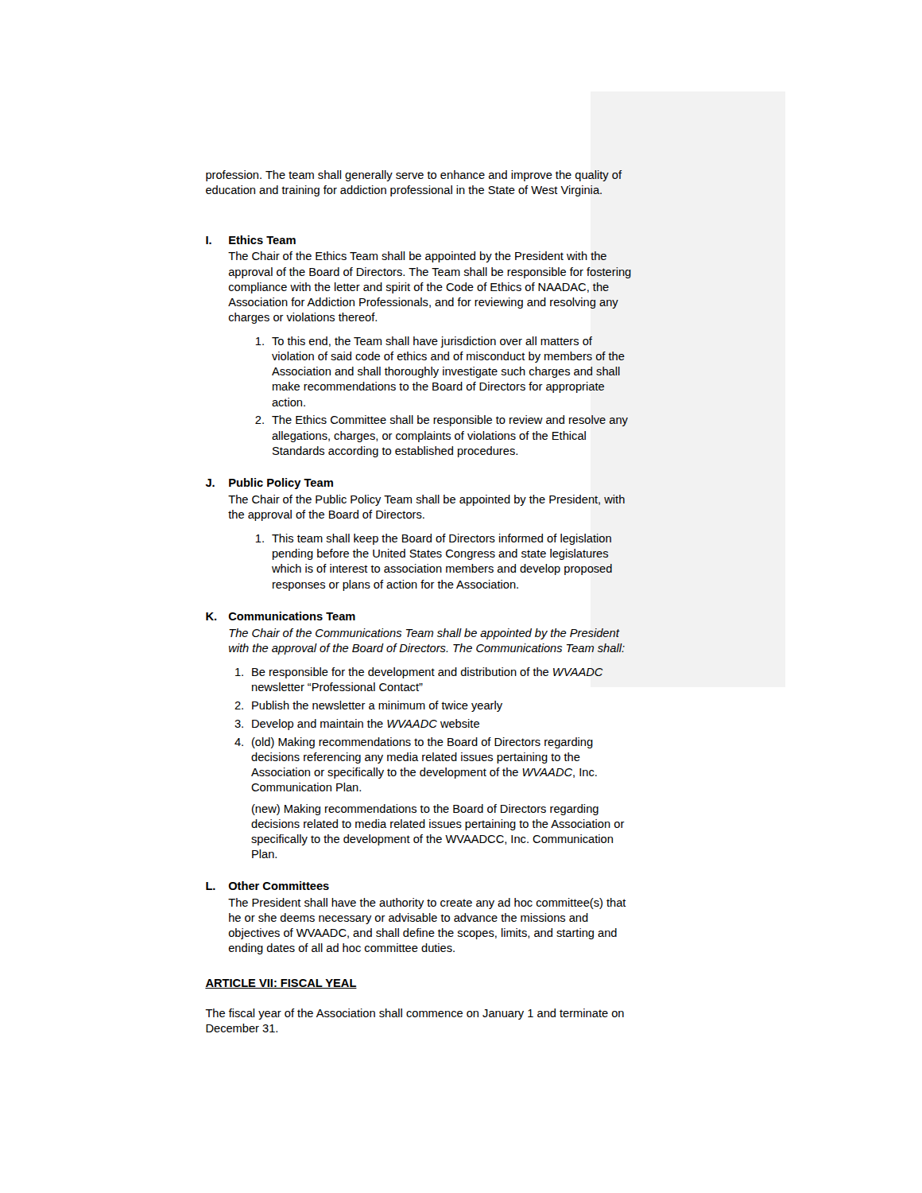profession. The team shall generally serve to enhance and improve the quality of education and training for addiction professional in the State of West Virginia.
I. Ethics Team
The Chair of the Ethics Team shall be appointed by the President with the approval of the Board of Directors. The Team shall be responsible for fostering compliance with the letter and spirit of the Code of Ethics of NAADAC, the Association for Addiction Professionals, and for reviewing and resolving any charges or violations thereof.
To this end, the Team shall have jurisdiction over all matters of violation of said code of ethics and of misconduct by members of the Association and shall thoroughly investigate such charges and shall make recommendations to the Board of Directors for appropriate action.
The Ethics Committee shall be responsible to review and resolve any allegations, charges, or complaints of violations of the Ethical Standards according to established procedures.
J. Public Policy Team
The Chair of the Public Policy Team shall be appointed by the President, with the approval of the Board of Directors.
This team shall keep the Board of Directors informed of legislation pending before the United States Congress and state legislatures which is of interest to association members and develop proposed responses or plans of action for the Association.
K. Communications Team
The Chair of the Communications Team shall be appointed by the President with the approval of the Board of Directors. The Communications Team shall:
Be responsible for the development and distribution of the WVAADC newsletter “Professional Contact”
Publish the newsletter a minimum of twice yearly
Develop and maintain the WVAADC website
(old) Making recommendations to the Board of Directors regarding decisions referencing any media related issues pertaining to the Association or specifically to the development of the WVAADC, Inc. Communication Plan.
(new) Making recommendations to the Board of Directors regarding decisions related to media related issues pertaining to the Association or specifically to the development of the WVAADCC, Inc. Communication Plan.
L. Other Committees
The President shall have the authority to create any ad hoc committee(s) that he or she deems necessary or advisable to advance the missions and objectives of WVAADC, and shall define the scopes, limits, and starting and ending dates of all ad hoc committee duties.
ARTICLE VII: FISCAL YEAL
The fiscal year of the Association shall commence on January 1 and terminate on December 31.